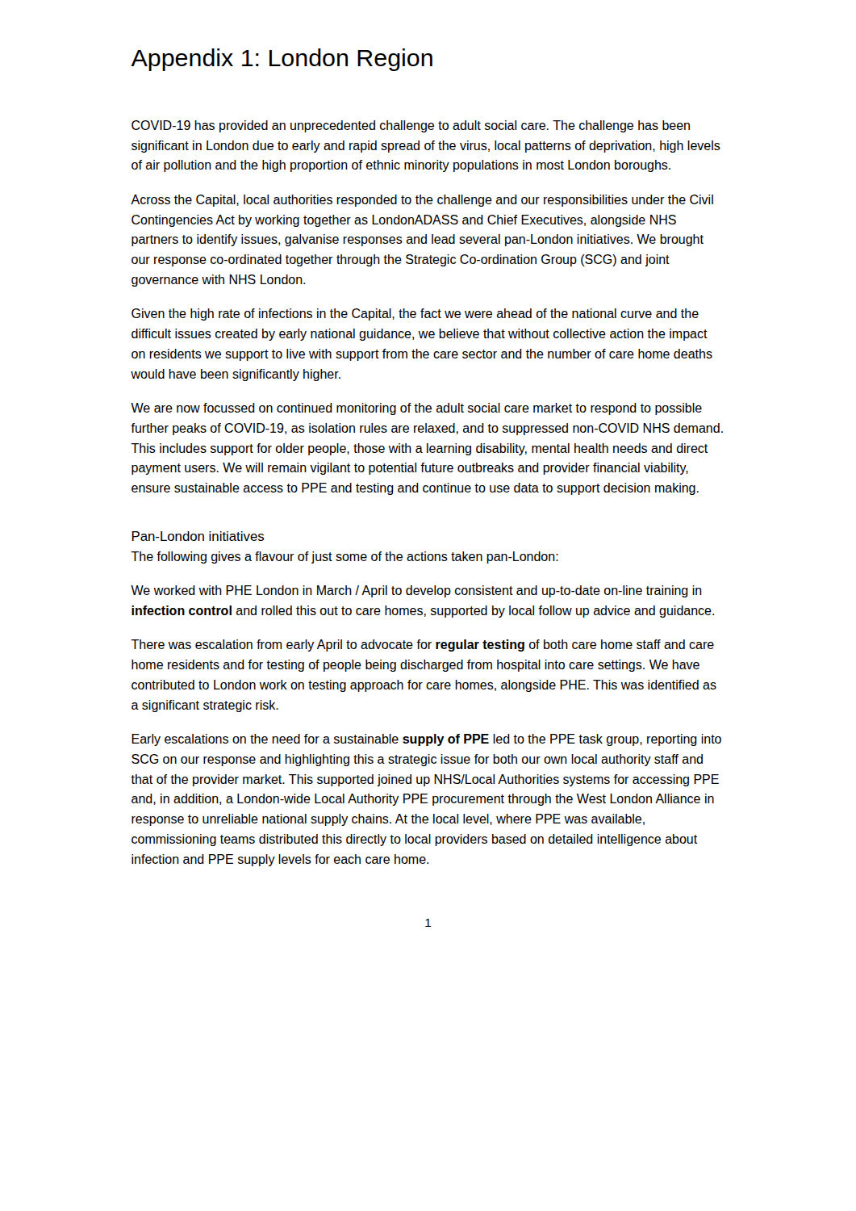Appendix 1: London Region
COVID-19 has provided an unprecedented challenge to adult social care. The challenge has been significant in London due to early and rapid spread of the virus, local patterns of deprivation, high levels of air pollution and the high proportion of ethnic minority populations in most London boroughs.
Across the Capital, local authorities responded to the challenge and our responsibilities under the Civil Contingencies Act by working together as LondonADASS and Chief Executives, alongside NHS partners to identify issues, galvanise responses and lead several pan-London initiatives. We brought our response co-ordinated together through the Strategic Co-ordination Group (SCG) and joint governance with NHS London.
Given the high rate of infections in the Capital, the fact we were ahead of the national curve and the difficult issues created by early national guidance, we believe that without collective action the impact on residents we support to live with support from the care sector and the number of care home deaths would have been significantly higher.
We are now focussed on continued monitoring of the adult social care market to respond to possible further peaks of COVID-19, as isolation rules are relaxed, and to suppressed non-COVID NHS demand. This includes support for older people, those with a learning disability, mental health needs and direct payment users. We will remain vigilant to potential future outbreaks and provider financial viability, ensure sustainable access to PPE and testing and continue to use data to support decision making.
Pan-London initiatives
The following gives a flavour of just some of the actions taken pan-London:
We worked with PHE London in March / April to develop consistent and up-to-date on-line training in infection control and rolled this out to care homes, supported by local follow up advice and guidance.
There was escalation from early April to advocate for regular testing of both care home staff and care home residents and for testing of people being discharged from hospital into care settings. We have contributed to London work on testing approach for care homes, alongside PHE. This was identified as a significant strategic risk.
Early escalations on the need for a sustainable supply of PPE led to the PPE task group, reporting into SCG on our response and highlighting this a strategic issue for both our own local authority staff and that of the provider market. This supported joined up NHS/Local Authorities systems for accessing PPE and, in addition, a London-wide Local Authority PPE procurement through the West London Alliance in response to unreliable national supply chains. At the local level, where PPE was available, commissioning teams distributed this directly to local providers based on detailed intelligence about infection and PPE supply levels for each care home.
1